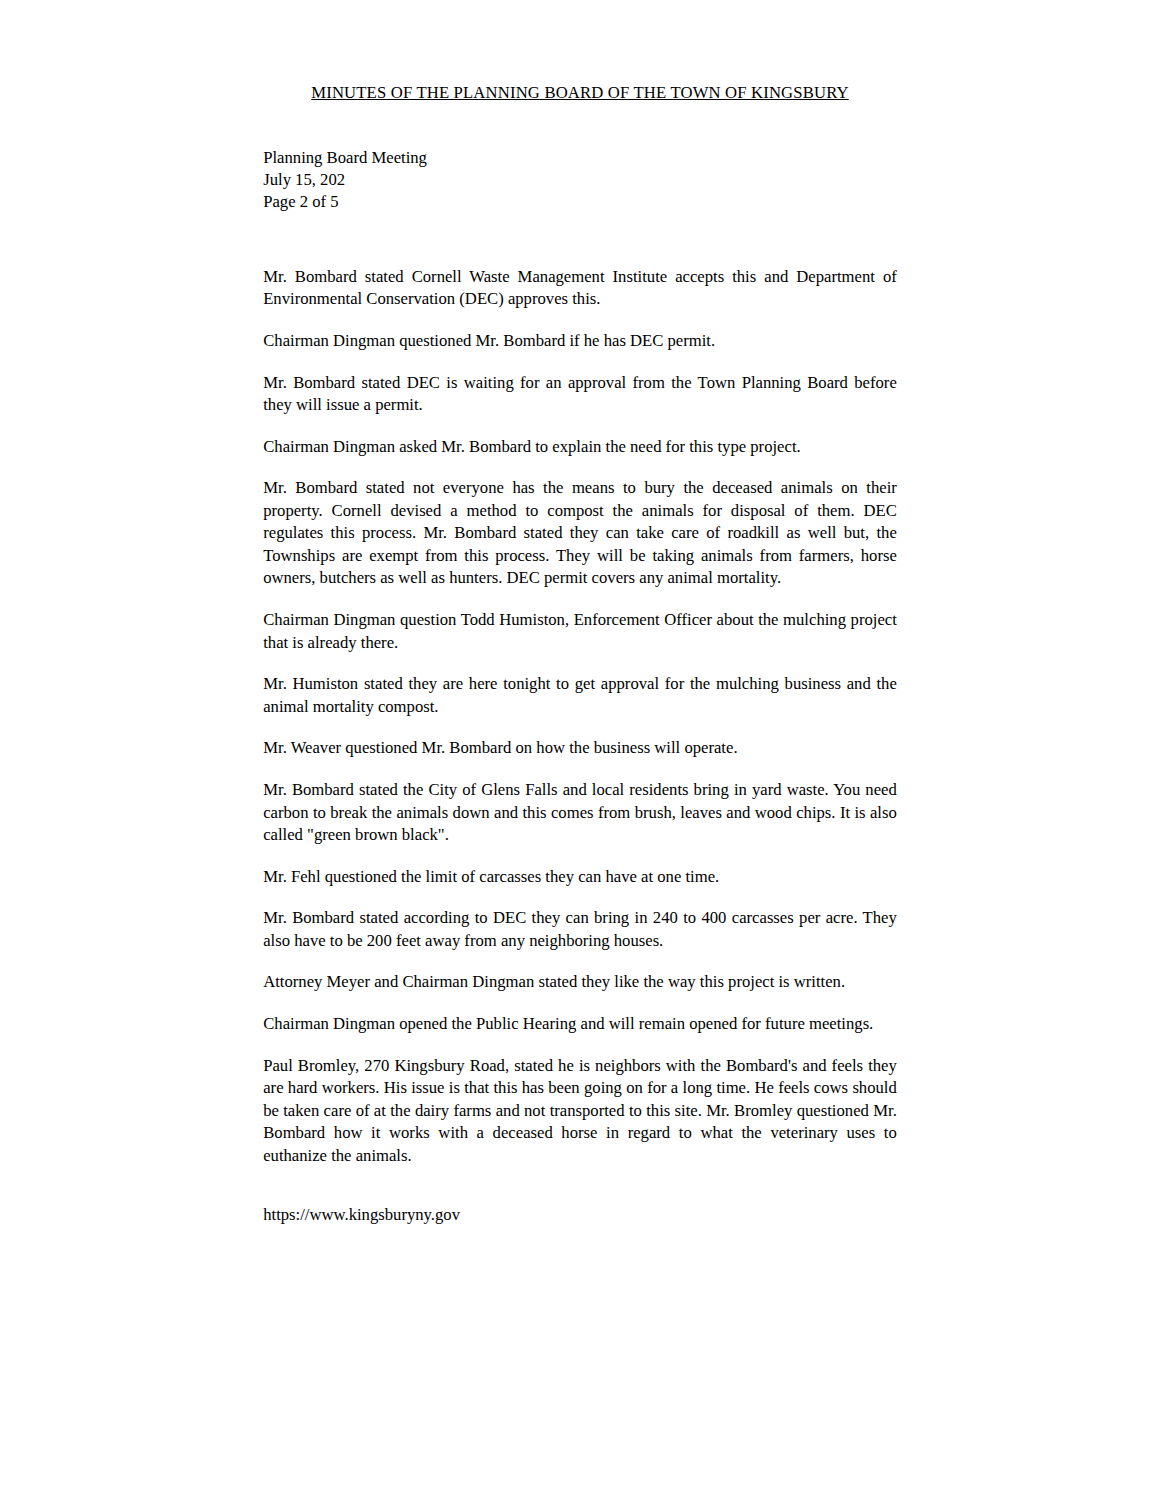MINUTES OF THE PLANNING BOARD OF THE TOWN OF KINGSBURY
Planning Board Meeting
July 15, 202
Page 2 of 5
Mr. Bombard stated Cornell Waste Management Institute accepts this and Department of Environmental Conservation (DEC) approves this.
Chairman Dingman questioned Mr. Bombard if he has DEC permit.
Mr. Bombard stated DEC is waiting for an approval from the Town Planning Board before they will issue a permit.
Chairman Dingman asked Mr. Bombard to explain the need for this type project.
Mr. Bombard stated not everyone has the means to bury the deceased animals on their property. Cornell devised a method to compost the animals for disposal of them. DEC regulates this process. Mr. Bombard stated they can take care of roadkill as well but, the Townships are exempt from this process. They will be taking animals from farmers, horse owners, butchers as well as hunters. DEC permit covers any animal mortality.
Chairman Dingman question Todd Humiston, Enforcement Officer about the mulching project that is already there.
Mr. Humiston stated they are here tonight to get approval for the mulching business and the animal mortality compost.
Mr. Weaver questioned Mr. Bombard on how the business will operate.
Mr. Bombard stated the City of Glens Falls and local residents bring in yard waste. You need carbon to break the animals down and this comes from brush, leaves and wood chips. It is also called "green brown black".
Mr. Fehl questioned the limit of carcasses they can have at one time.
Mr. Bombard stated according to DEC they can bring in 240 to 400 carcasses per acre. They also have to be 200 feet away from any neighboring houses.
Attorney Meyer and Chairman Dingman stated they like the way this project is written.
Chairman Dingman opened the Public Hearing and will remain opened for future meetings.
Paul Bromley, 270 Kingsbury Road, stated he is neighbors with the Bombard's and feels they are hard workers. His issue is that this has been going on for a long time. He feels cows should be taken care of at the dairy farms and not transported to this site. Mr. Bromley questioned Mr. Bombard how it works with a deceased horse in regard to what the veterinary uses to euthanize the animals.
https://www.kingsburyny.gov